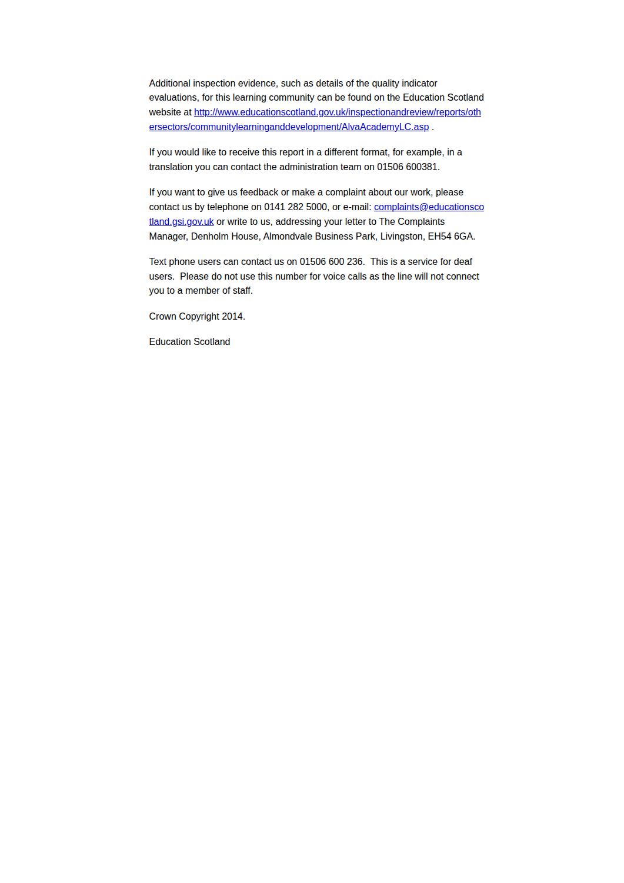Additional inspection evidence, such as details of the quality indicator evaluations, for this learning community can be found on the Education Scotland website at http://www.educationscotland.gov.uk/inspectionandreview/reports/othersectors/communitylearninganddevelopment/AlvaAcademyLC.asp .
If you would like to receive this report in a different format, for example, in a translation you can contact the administration team on 01506 600381.
If you want to give us feedback or make a complaint about our work, please contact us by telephone on 0141 282 5000, or e-mail: complaints@educationscotland.gsi.gov.uk or write to us, addressing your letter to The Complaints Manager, Denholm House, Almondvale Business Park, Livingston, EH54 6GA.
Text phone users can contact us on 01506 600 236. This is a service for deaf users. Please do not use this number for voice calls as the line will not connect you to a member of staff.
Crown Copyright 2014.
Education Scotland